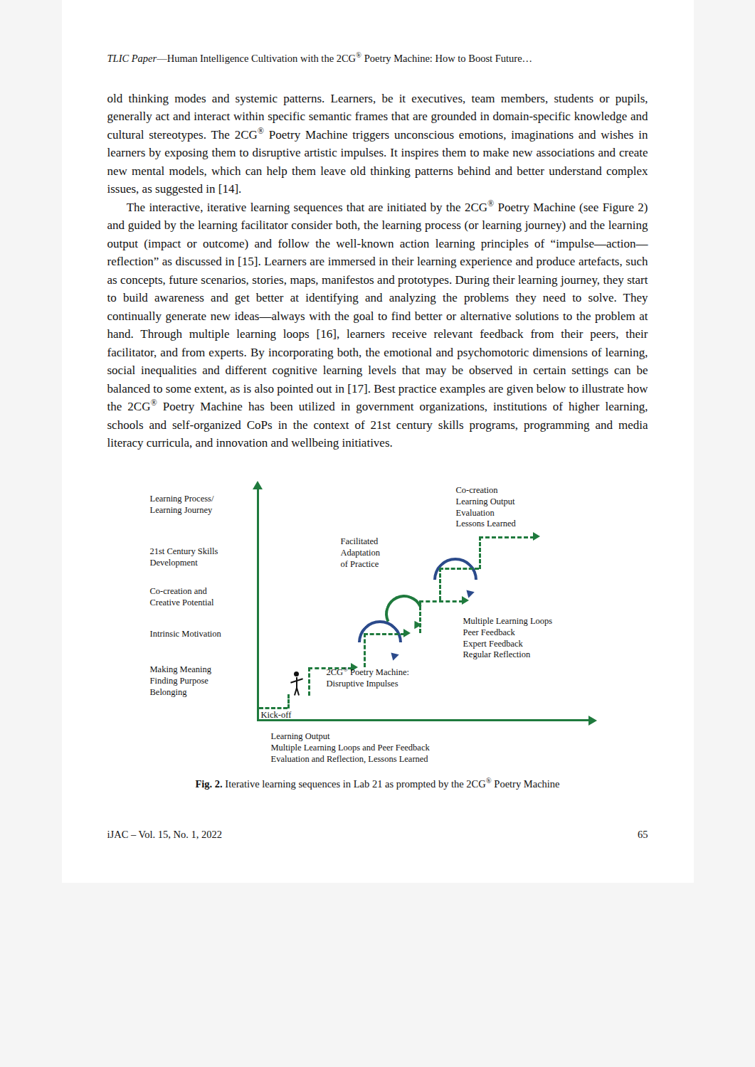TLIC Paper—Human Intelligence Cultivation with the 2CG® Poetry Machine: How to Boost Future…
old thinking modes and systemic patterns. Learners, be it executives, team members, students or pupils, generally act and interact within specific semantic frames that are grounded in domain-specific knowledge and cultural stereotypes. The 2CG® Poetry Machine triggers unconscious emotions, imaginations and wishes in learners by exposing them to disruptive artistic impulses. It inspires them to make new associations and create new mental models, which can help them leave old thinking patterns behind and better understand complex issues, as suggested in [14].
The interactive, iterative learning sequences that are initiated by the 2CG® Poetry Machine (see Figure 2) and guided by the learning facilitator consider both, the learning process (or learning journey) and the learning output (impact or outcome) and follow the well-known action learning principles of “impulse—action—reflection” as discussed in [15]. Learners are immersed in their learning experience and produce artefacts, such as concepts, future scenarios, stories, maps, manifestos and prototypes. During their learning journey, they start to build awareness and get better at identifying and analyzing the problems they need to solve. They continually generate new ideas—always with the goal to find better or alternative solutions to the problem at hand. Through multiple learning loops [16], learners receive relevant feedback from their peers, their facilitator, and from experts. By incorporating both, the emotional and psychomotoric dimensions of learning, social inequalities and different cognitive learning levels that may be observed in certain settings can be balanced to some extent, as is also pointed out in [17]. Best practice examples are given below to illustrate how the 2CG® Poetry Machine has been utilized in government organizations, institutions of higher learning, schools and self-organized CoPs in the context of 21st century skills programs, programming and media literacy curricula, and innovation and wellbeing initiatives.
Learning Process/
Learning Journey
21st Century Skills
Development
Co-creation and
Creative Potential
Intrinsic Motivation
Making Meaning
Finding Purpose
Belonging
Co-creation
Learning Output
Evaluation
Lessons Learned
Facilitated
Adaptation
of Practice
Multiple Learning Loops
Peer Feedback
Expert Feedback
Regular Reflection
2CG® Poetry Machine:
Disruptive Impulses
Kick-off
Learning Output
Multiple Learning Loops and Peer Feedback
Evaluation and Reflection, Lessons Learned
Fig. 2. Iterative learning sequences in Lab 21 as prompted by the 2CG® Poetry Machine
iJAC – Vol. 15, No. 1, 2022 65